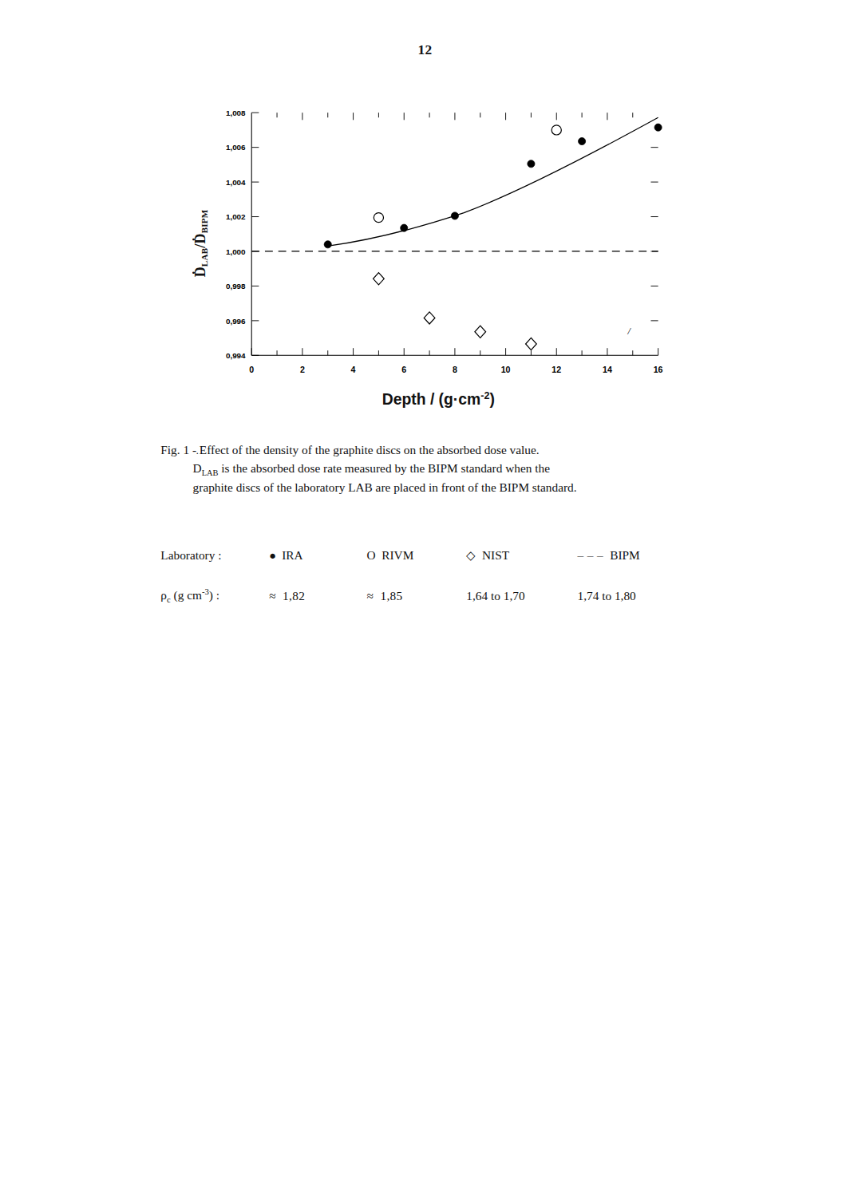12
ḊLAB/ḊBIPM
0,994 0,996 0,998 1,000 1,002 1,004 1,006 1,008 0 2 4 6 8 10 12 14 16 /
Depth / (g·cm-2)
Fig. 1 - Effect of the density of the graphite discs on the absorbed dose value. ḊLAB is the absorbed dose rate measured by the BIPM standard when the graphite discs of the laboratory LAB are placed in front of the BIPM standard.
| Laboratory : | IRA | RIVM | NIST | BIPM |
| ρ c (g cm -3 ) : | ≈ 1,82 | ≈ 1,85 | 1,64 to 1,70 | 1,74 to 1,80 |